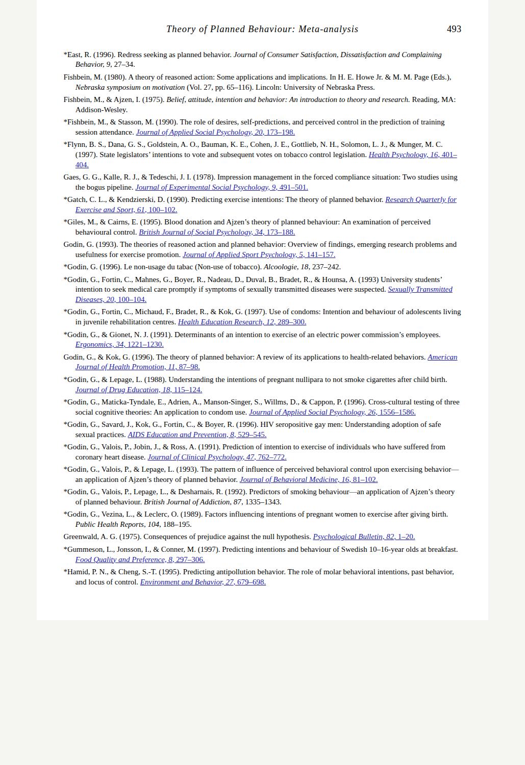Theory of Planned Behaviour: Meta-analysis 493
*East, R. (1996). Redress seeking as planned behavior. Journal of Consumer Satisfaction, Dissatisfaction and Complaining Behavior, 9, 27–34.
Fishbein, M. (1980). A theory of reasoned action: Some applications and implications. In H. E. Howe Jr. & M. M. Page (Eds.), Nebraska symposium on motivation (Vol. 27, pp. 65–116). Lincoln: University of Nebraska Press.
Fishbein, M., & Ajzen, I. (1975). Belief, attitude, intention and behavior: An introduction to theory and research. Reading, MA: Addison-Wesley.
*Fishbein, M., & Stasson, M. (1990). The role of desires, self-predictions, and perceived control in the prediction of training session attendance. Journal of Applied Social Psychology, 20, 173–198.
*Flynn, B. S., Dana, G. S., Goldstein, A. O., Bauman, K. E., Cohen, J. E., Gottlieb, N. H., Solomon, L. J., & Munger, M. C. (1997). State legislators’ intentions to vote and subsequent votes on tobacco control legislation. Health Psychology, 16, 401–404.
Gaes, G. G., Kalle, R. J., & Tedeschi, J. I. (1978). Impression management in the forced compliance situation: Two studies using the bogus pipeline. Journal of Experimental Social Psychology, 9, 491–501.
*Gatch, C. L., & Kendzierski, D. (1990). Predicting exercise intentions: The theory of planned behavior. Research Quarterly for Exercise and Sport, 61, 100–102.
*Giles, M., & Cairns, E. (1995). Blood donation and Ajzen’s theory of planned behaviour: An examination of perceived behavioural control. British Journal of Social Psychology, 34, 173–188.
Godin, G. (1993). The theories of reasoned action and planned behavior: Overview of findings, emerging research problems and usefulness for exercise promotion. Journal of Applied Sport Psychology, 5, 141–157.
*Godin, G. (1996). Le non-usage du tabac (Non-use of tobacco). Alcoologie, 18, 237–242.
*Godin, G., Fortin, C., Mahnes, G., Boyer, R., Nadeau, D., Duval, B., Bradet, R., & Hounsa, A. (1993) University students’ intention to seek medical care promptly if symptoms of sexually transmitted diseases were suspected. Sexually Transmitted Diseases, 20, 100–104.
*Godin, G., Fortin, C., Michaud, F., Bradet, R., & Kok, G. (1997). Use of condoms: Intention and behaviour of adolescents living in juvenile rehabilitation centres. Health Education Research, 12, 289–300.
*Godin, G., & Gionet, N. J. (1991). Determinants of an intention to exercise of an electric power commission’s employees. Ergonomics, 34, 1221–1230.
Godin, G., & Kok, G. (1996). The theory of planned behavior: A review of its applications to health-related behaviors. American Journal of Health Promotion, 11, 87–98.
*Godin, G., & Lepage, L. (1988). Understanding the intentions of pregnant nullipara to not smoke cigarettes after child birth. Journal of Drug Education, 18, 115–124.
*Godin, G., Maticka-Tyndale, E., Adrien, A., Manson-Singer, S., Willms, D., & Cappon, P. (1996). Cross-cultural testing of three social cognitive theories: An application to condom use. Journal of Applied Social Psychology, 26, 1556–1586.
*Godin, G., Savard, J., Kok, G., Fortin, C., & Boyer, R. (1996). HIV seropositive gay men: Understanding adoption of safe sexual practices. AIDS Education and Prevention, 8, 529–545.
*Godin, G., Valois, P., Jobin, J., & Ross, A. (1991). Prediction of intention to exercise of individuals who have suffered from coronary heart disease. Journal of Clinical Psychology, 47, 762–772.
*Godin, G., Valois, P., & Lepage, L. (1993). The pattern of influence of perceived behavioral control upon exercising behavior—an application of Ajzen’s theory of planned behavior. Journal of Behavioral Medicine, 16, 81–102.
*Godin, G., Valois, P., Lepage, L., & Desharnais, R. (1992). Predictors of smoking behaviour—an application of Ajzen’s theory of planned behaviour. British Journal of Addiction, 87, 1335–1343.
*Godin, G., Vezina, L., & Leclerc, O. (1989). Factors influencing intentions of pregnant women to exercise after giving birth. Public Health Reports, 104, 188–195.
Greenwald, A. G. (1975). Consequences of prejudice against the null hypothesis. Psychological Bulletin, 82, 1–20.
*Gummeson, L., Jonsson, I., & Conner, M. (1997). Predicting intentions and behaviour of Swedish 10–16-year olds at breakfast. Food Quality and Preference, 8, 297–306.
*Hamid, P. N., & Cheng, S.-T. (1995). Predicting antipollution behavior. The role of molar behavioral intentions, past behavior, and locus of control. Environment and Behavior, 27, 679–698.